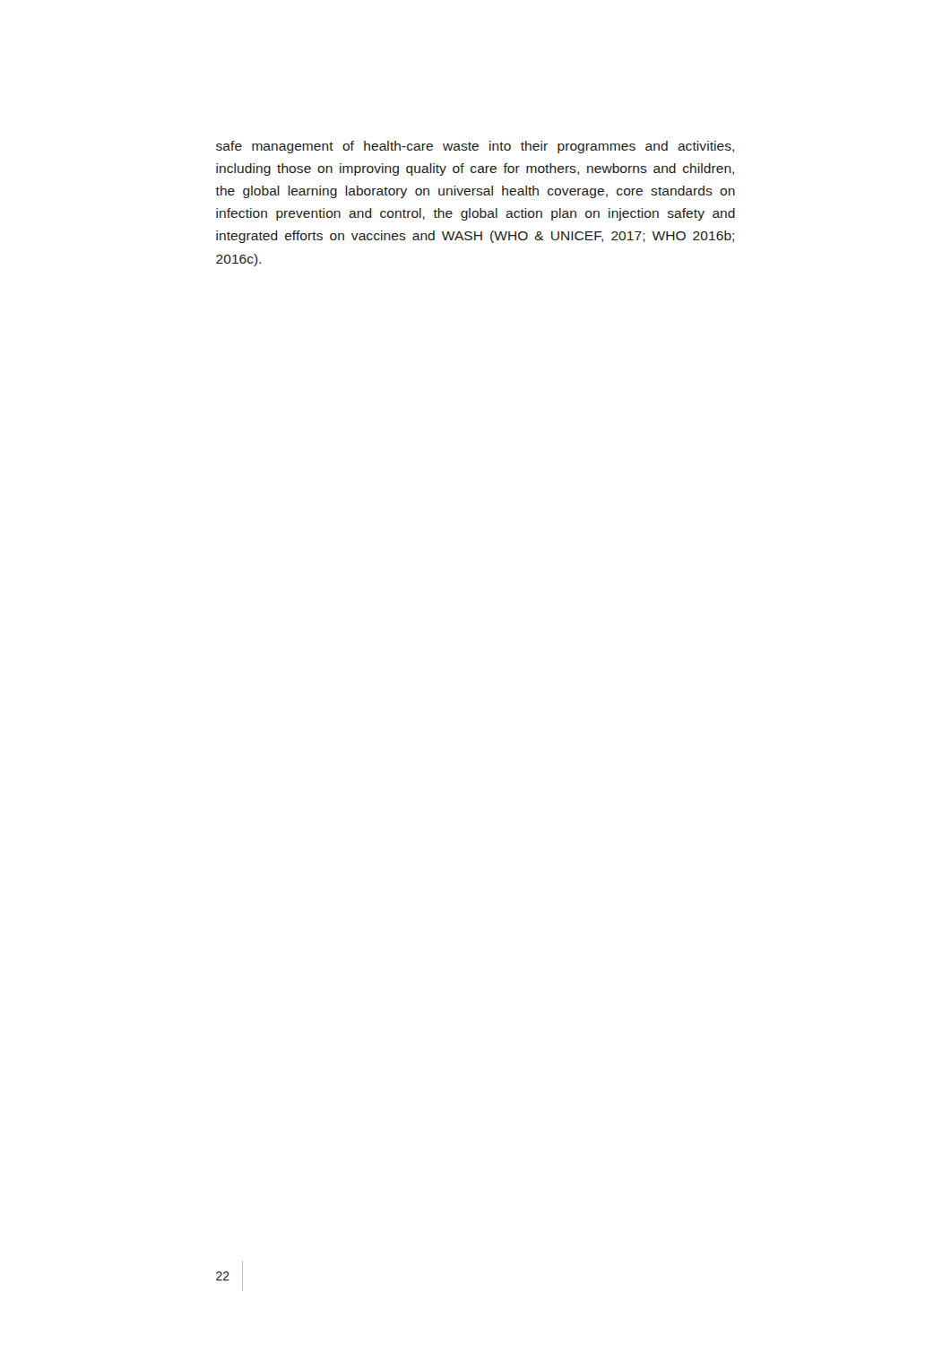safe management of health-care waste into their programmes and activities, including those on improving quality of care for mothers, newborns and children, the global learning laboratory on universal health coverage, core standards on infection prevention and control, the global action plan on injection safety and integrated efforts on vaccines and WASH (WHO & UNICEF, 2017; WHO 2016b; 2016c).
22